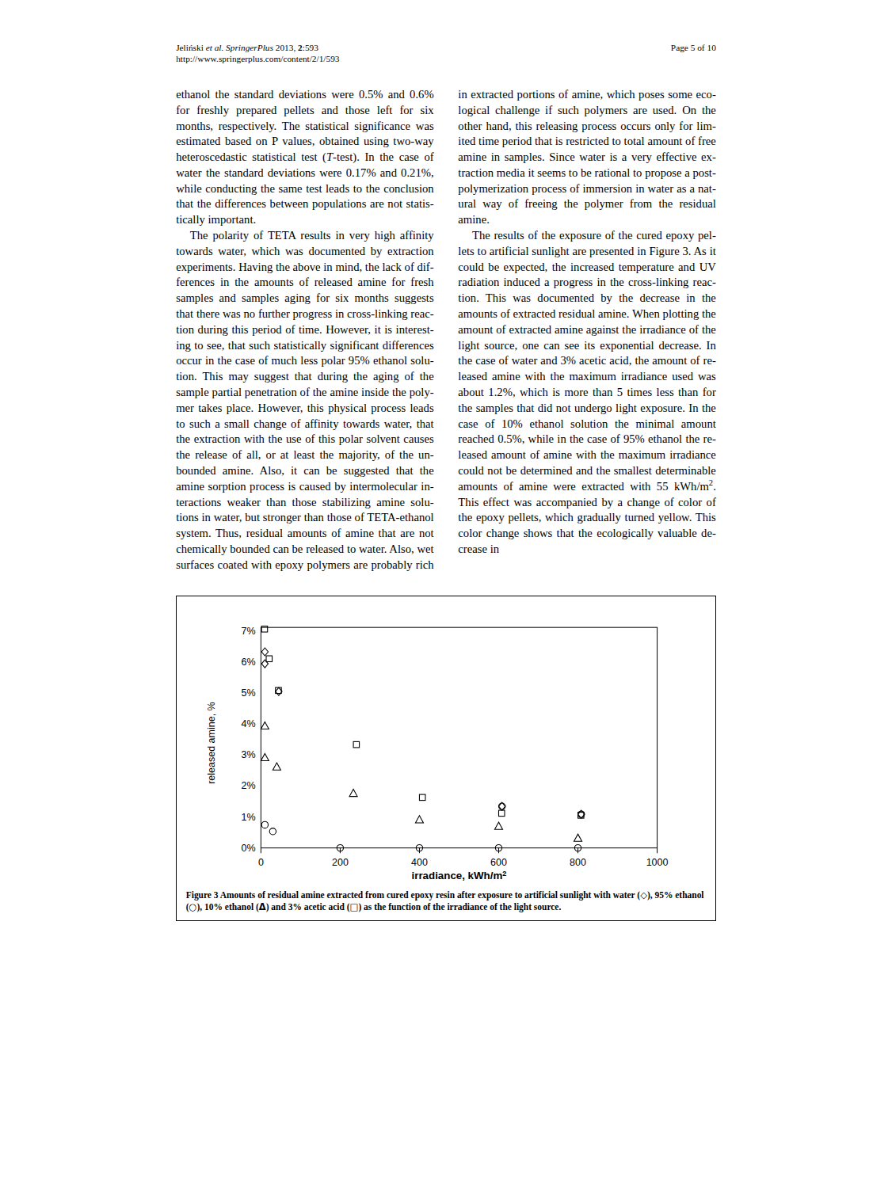Jeliński et al. SpringerPlus 2013, 2:593
http://www.springerplus.com/content/2/1/593
Page 5 of 10
ethanol the standard deviations were 0.5% and 0.6% for freshly prepared pellets and those left for six months, respectively. The statistical significance was estimated based on P values, obtained using two-way heteroscedastic statistical test (T-test). In the case of water the standard deviations were 0.17% and 0.21%, while conducting the same test leads to the conclusion that the differences between populations are not statistically important.
The polarity of TETA results in very high affinity towards water, which was documented by extraction experiments. Having the above in mind, the lack of differences in the amounts of released amine for fresh samples and samples aging for six months suggests that there was no further progress in cross-linking reaction during this period of time. However, it is interesting to see, that such statistically significant differences occur in the case of much less polar 95% ethanol solution. This may suggest that during the aging of the sample partial penetration of the amine inside the polymer takes place. However, this physical process leads to such a small change of affinity towards water, that the extraction with the use of this polar solvent causes the release of all, or at least the majority, of the unbounded amine. Also, it can be suggested that the amine sorption process is caused by intermolecular interactions weaker than those stabilizing amine solutions in water, but stronger than those of TETA-ethanol system. Thus, residual amounts of amine that are not chemically bounded can be released to water. Also, wet surfaces coated with epoxy polymers are probably rich in extracted portions of amine, which poses some ecological challenge if such polymers are used. On the other hand, this releasing process occurs only for limited time period that is restricted to total amount of free amine in samples. Since water is a very effective extraction media it seems to be rational to propose a post-polymerization process of immersion in water as a natural way of freeing the polymer from the residual amine.
The results of the exposure of the cured epoxy pellets to artificial sunlight are presented in Figure 3. As it could be expected, the increased temperature and UV radiation induced a progress in the cross-linking reaction. This was documented by the decrease in the amounts of extracted residual amine. When plotting the amount of extracted amine against the irradiance of the light source, one can see its exponential decrease. In the case of water and 3% acetic acid, the amount of released amine with the maximum irradiance used was about 1.2%, which is more than 5 times less than for the samples that did not undergo light exposure. In the case of 10% ethanol solution the minimal amount reached 0.5%, while in the case of 95% ethanol the released amount of amine with the maximum irradiance could not be determined and the smallest determinable amounts of amine were extracted with 55 kWh/m2. This effect was accompanied by a change of color of the epoxy pellets, which gradually turned yellow. This color change shows that the ecologically valuable decrease in
released amine, % 7% 6% 5% 4% 3% 2% 1% 0% 0 200 400 600 800 1000 irradiance, kWh/m2
Figure 3 Amounts of residual amine extracted from cured epoxy resin after exposure to artificial sunlight with water (◇), 95% ethanol (○), 10% ethanol (Δ) and 3% acetic acid (□) as the function of the irradiance of the light source.